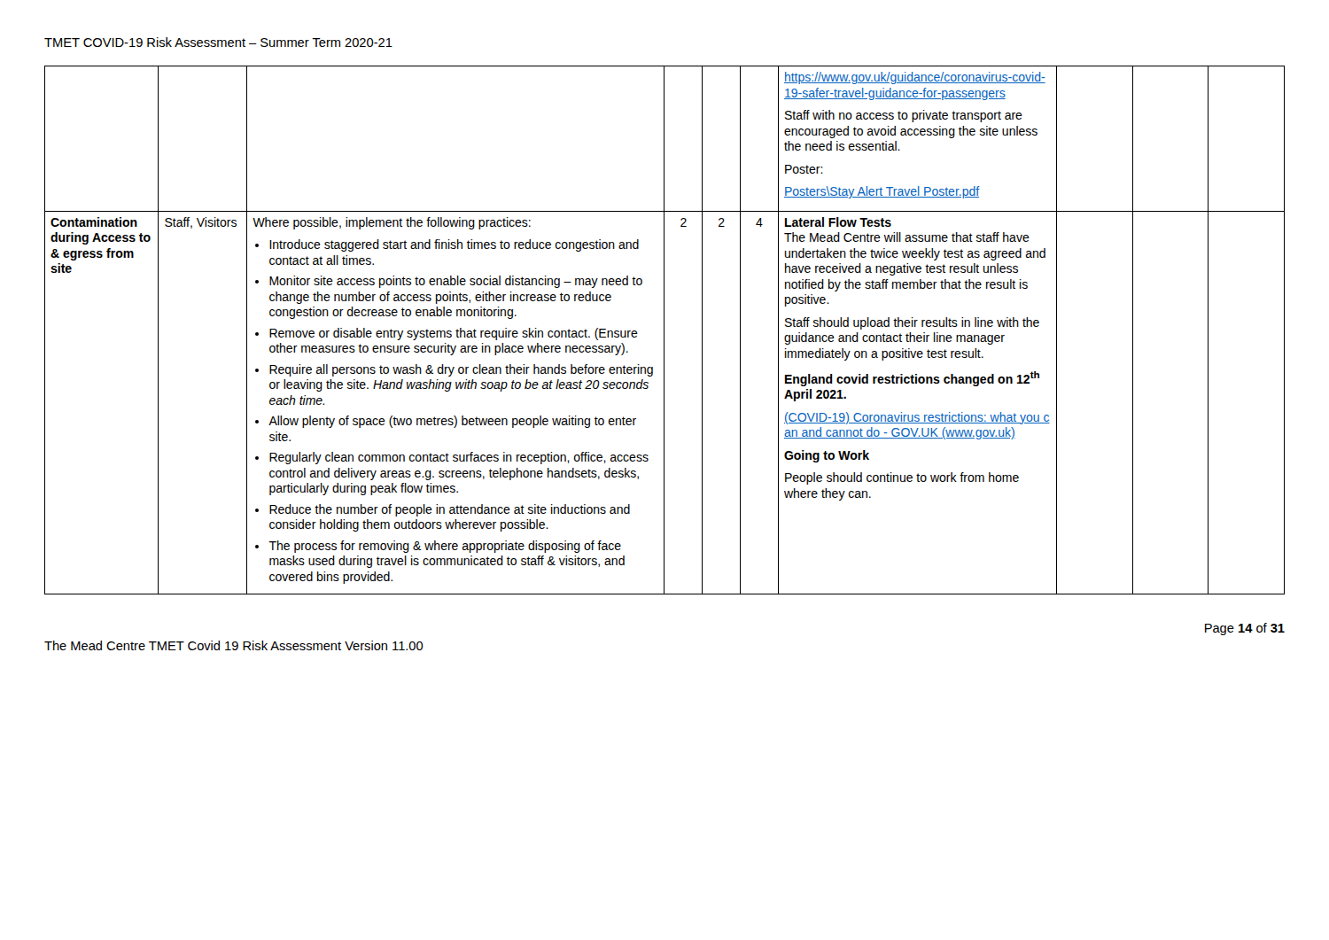TMET COVID-19 Risk Assessment – Summer Term 2020-21
| | | | | | | https://www.gov.uk/guidance/coronavirus-covid-19-safer-travel-guidance-for-passengers Staff with no access to private transport are encouraged to avoid accessing the site unless the need is essential. Poster: Posters\Stay Alert Travel Poster.pdf | | | |
| Contamination during Access to & egress from site | Staff, Visitors | Where possible, implement the following practices: Introduce staggered start and finish times to reduce congestion and contact at all times. Monitor site access points to enable social distancing – may need to change the number of access points, either increase to reduce congestion or decrease to enable monitoring. Remove or disable entry systems that require skin contact. (Ensure other measures to ensure security are in place where necessary). Require all persons to wash & dry or clean their hands before entering or leaving the site. Hand washing with soap to be at least 20 seconds each time. Allow plenty of space (two metres) between people waiting to enter site. Regularly clean common contact surfaces in reception, office, access control and delivery areas e.g. screens, telephone handsets, desks, particularly during peak flow times. Reduce the number of people in attendance at site inductions and consider holding them outdoors wherever possible. The process for removing & where appropriate disposing of face masks used during travel is communicated to staff & visitors, and covered bins provided. | 2 | 2 | 4 | Lateral Flow Tests The Mead Centre will assume that staff have undertaken the twice weekly test as agreed and have received a negative test result unless notified by the staff member that the result is positive. Staff should upload their results in line with the guidance and contact their line manager immediately on a positive test result. England covid restrictions changed on 12 th April 2021. (COVID-19) Coronavirus restrictions: what you can and cannot do - GOV.UK (www.gov.uk) Going to Work People should continue to work from home where they can. | | | |
Page 14 of 31
The Mead Centre TMET Covid 19 Risk Assessment Version 11.00